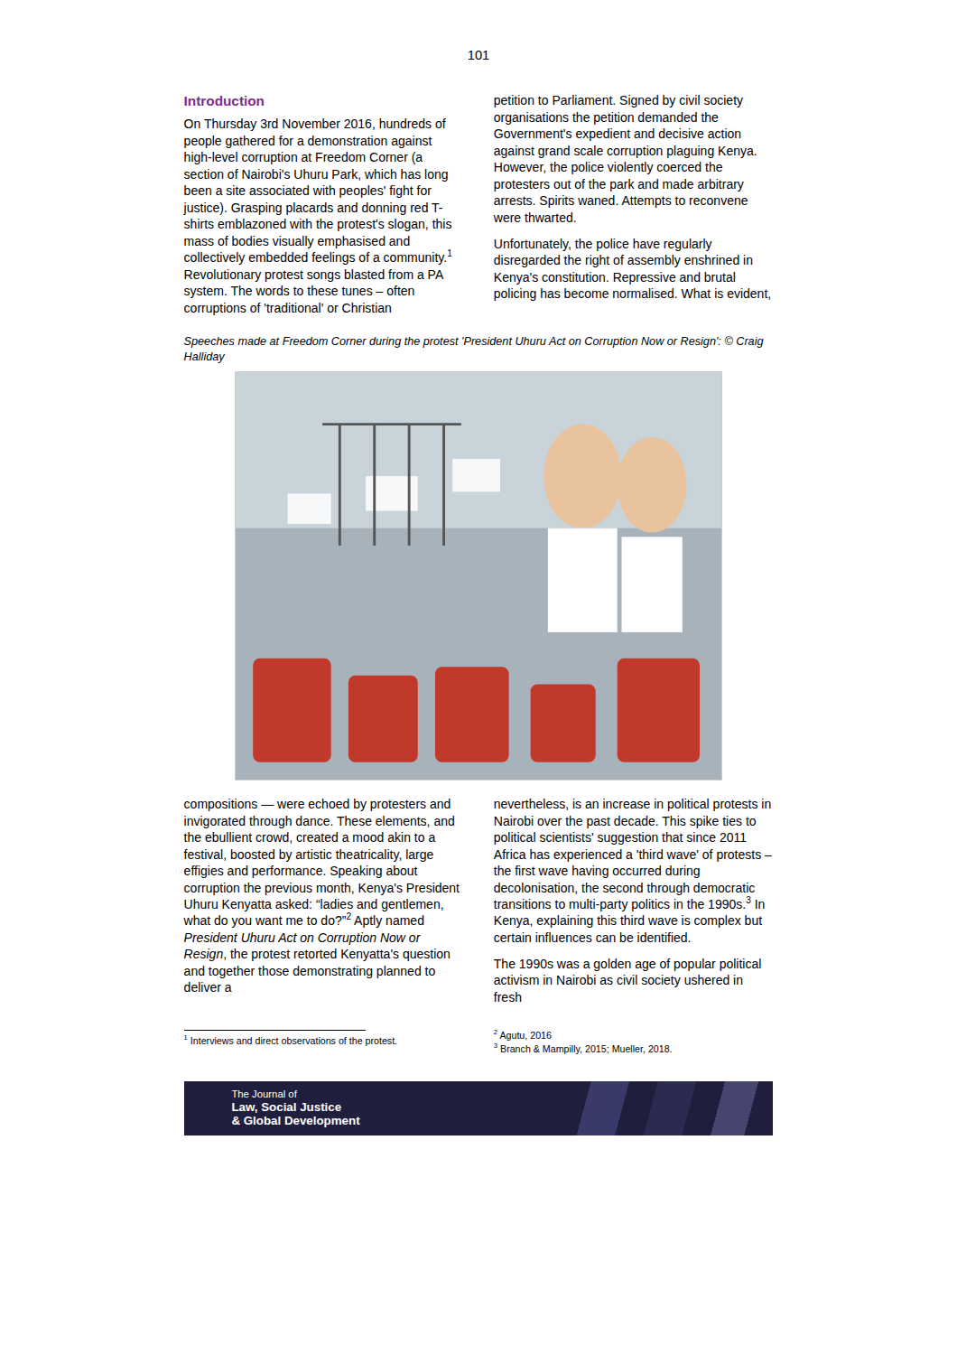101
Introduction
On Thursday 3rd November 2016, hundreds of people gathered for a demonstration against high-level corruption at Freedom Corner (a section of Nairobi's Uhuru Park, which has long been a site associated with peoples' fight for justice). Grasping placards and donning red T-shirts emblazoned with the protest's slogan, this mass of bodies visually emphasised and collectively embedded feelings of a community.1 Revolutionary protest songs blasted from a PA system. The words to these tunes – often corruptions of 'traditional' or Christian
petition to Parliament. Signed by civil society organisations the petition demanded the Government's expedient and decisive action against grand scale corruption plaguing Kenya. However, the police violently coerced the protesters out of the park and made arbitrary arrests. Spirits waned. Attempts to reconvene were thwarted.
Unfortunately, the police have regularly disregarded the right of assembly enshrined in Kenya's constitution. Repressive and brutal policing has become normalised. What is evident,
Speeches made at Freedom Corner during the protest 'President Uhuru Act on Corruption Now or Resign': © Craig Halliday
compositions — were echoed by protesters and invigorated through dance. These elements, and the ebullient crowd, created a mood akin to a festival, boosted by artistic theatricality, large effigies and performance. Speaking about corruption the previous month, Kenya's President Uhuru Kenyatta asked: “ladies and gentlemen, what do you want me to do?”2 Aptly named President Uhuru Act on Corruption Now or Resign, the protest retorted Kenyatta's question and together those demonstrating planned to deliver a
nevertheless, is an increase in political protests in Nairobi over the past decade. This spike ties to political scientists' suggestion that since 2011 Africa has experienced a 'third wave' of protests – the first wave having occurred during decolonisation, the second through democratic transitions to multi-party politics in the 1990s.3 In Kenya, explaining this third wave is complex but certain influences can be identified.
The 1990s was a golden age of popular political activism in Nairobi as civil society ushered in fresh
1 Interviews and direct observations of the protest.
2 Agutu, 2016
3 Branch & Mampilly, 2015; Mueller, 2018.
The Journal of Law, Social Justice & Global Development